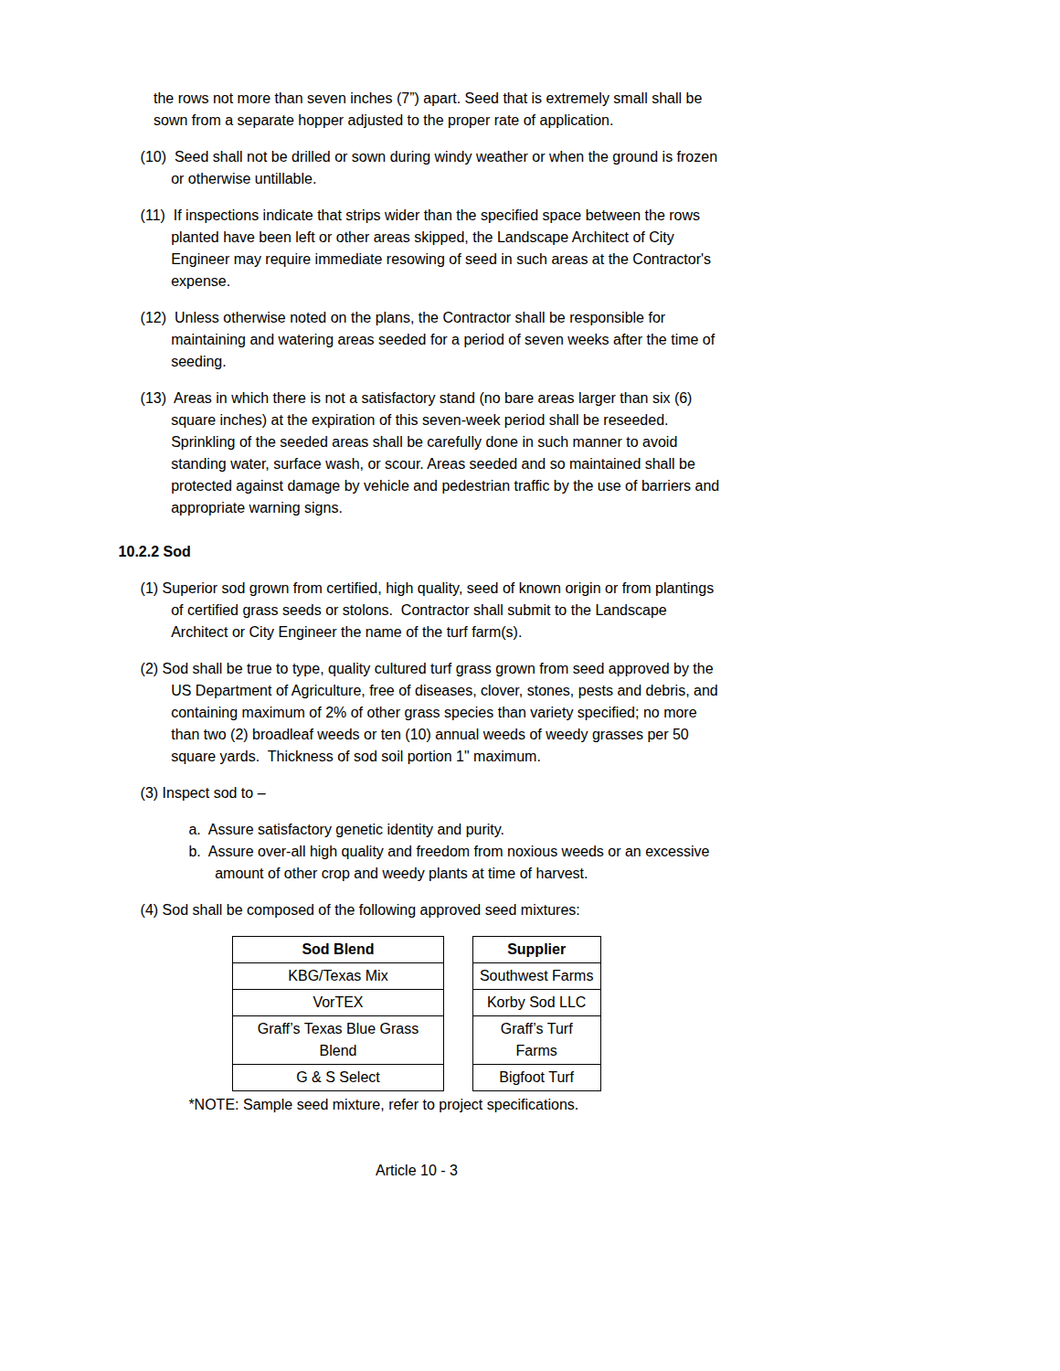the rows not more than seven inches (7”) apart. Seed that is extremely small shall be sown from a separate hopper adjusted to the proper rate of application.
(10) Seed shall not be drilled or sown during windy weather or when the ground is frozen or otherwise untillable.
(11) If inspections indicate that strips wider than the specified space between the rows planted have been left or other areas skipped, the Landscape Architect of City Engineer may require immediate resowing of seed in such areas at the Contractor's expense.
(12) Unless otherwise noted on the plans, the Contractor shall be responsible for maintaining and watering areas seeded for a period of seven weeks after the time of seeding.
(13) Areas in which there is not a satisfactory stand (no bare areas larger than six (6) square inches) at the expiration of this seven-week period shall be reseeded. Sprinkling of the seeded areas shall be carefully done in such manner to avoid standing water, surface wash, or scour. Areas seeded and so maintained shall be protected against damage by vehicle and pedestrian traffic by the use of barriers and appropriate warning signs.
10.2.2 Sod
(1) Superior sod grown from certified, high quality, seed of known origin or from plantings of certified grass seeds or stolons. Contractor shall submit to the Landscape Architect or City Engineer the name of the turf farm(s).
(2) Sod shall be true to type, quality cultured turf grass grown from seed approved by the US Department of Agriculture, free of diseases, clover, stones, pests and debris, and containing maximum of 2% of other grass species than variety specified; no more than two (2) broadleaf weeds or ten (10) annual weeds of weedy grasses per 50 square yards. Thickness of sod soil portion 1" maximum.
(3) Inspect sod to –
a. Assure satisfactory genetic identity and purity.
b. Assure over-all high quality and freedom from noxious weeds or an excessive amount of other crop and weedy plants at time of harvest.
(4) Sod shall be composed of the following approved seed mixtures:
| Sod Blend | | Supplier |
| --- | --- | --- |
| KBG/Texas Mix | | Southwest Farms |
| VorTEX | | Korby Sod LLC |
| Graff’s Texas Blue Grass Blend | | Graff’s Turf Farms |
| G & S Select | | Bigfoot Turf |
*NOTE: Sample seed mixture, refer to project specifications.
Article 10 - 3